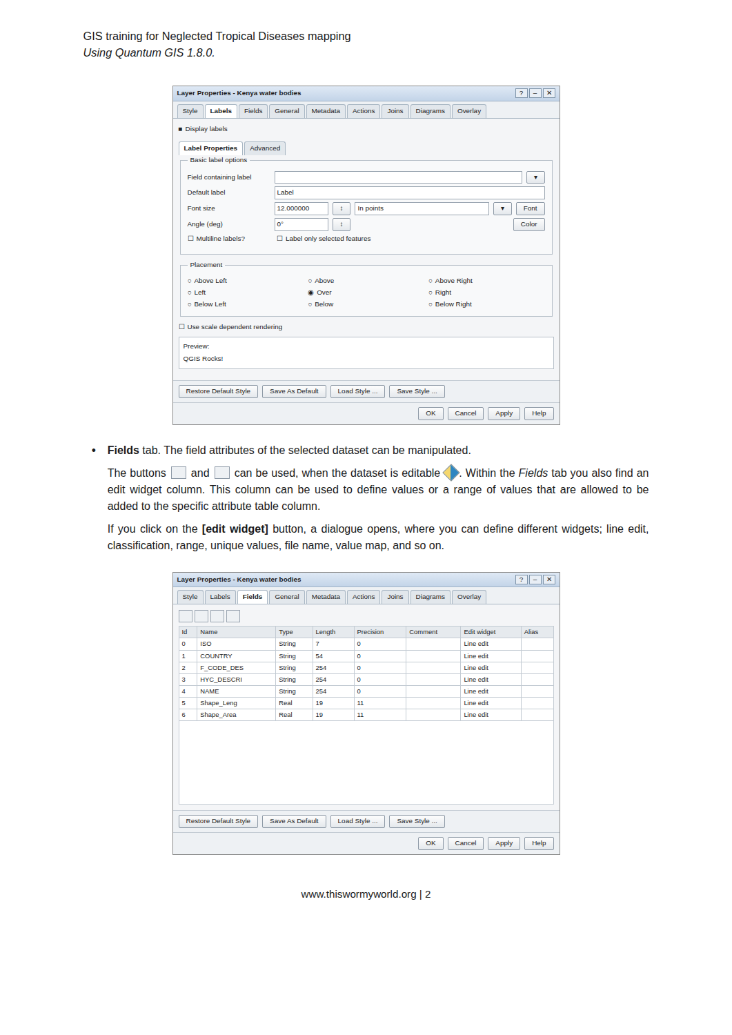GIS training for Neglected Tropical Diseases mapping
Using Quantum GIS 1.8.0.
Layer Properties - Kenya water bodies ?–✕
Style Labels Fields General Metadata Actions Joins Diagrams Overlay
■ Display labels
Label Properties Advanced
Basic label options
Field containing label
▾
Default label
Label
Font size
12.000000
↕
In points
▾ Font
Angle (deg)
0°
↕ Color
☐ Multiline labels? ☐ Label only selected features
Placement
○ Above Left ○ Above ○ Above Right ○ Left ◉ Over ○ Right ○ Below Left ○ Below ○ Below Right
☐ Use scale dependent rendering
Preview:
QGIS Rocks!
Restore Default Style Save As Default Load Style ... Save Style ...
OK Cancel Apply Help
Fields tab. The field attributes of the selected dataset can be manipulated.
The buttons and can be used, when the dataset is editable . Within the Fields tab you also find an edit widget column. This column can be used to define values or a range of values that are allowed to be added to the specific attribute table column.
If you click on the [edit widget] button, a dialogue opens, where you can define different widgets; line edit, classification, range, unique values, file name, value map, and so on.
Layer Properties - Kenya water bodies ?–✕
Style Labels Fields General Metadata Actions Joins Diagrams Overlay
| Id | Name | Type | Length | Precision | Comment | Edit widget | Alias |
| --- | --- | --- | --- | --- | --- | --- | --- |
| 0 | ISO | String | 7 | 0 | | Line edit | |
| 1 | COUNTRY | String | 54 | 0 | | Line edit | |
| 2 | F_CODE_DES | String | 254 | 0 | | Line edit | |
| 3 | HYC_DESCRI | String | 254 | 0 | | Line edit | |
| 4 | NAME | String | 254 | 0 | | Line edit | |
| 5 | Shape_Leng | Real | 19 | 11 | | Line edit | |
| 6 | Shape_Area | Real | 19 | 11 | | Line edit | |
Restore Default Style Save As Default Load Style ... Save Style ...
OK Cancel Apply Help
www.thiswormyworld.org | 2